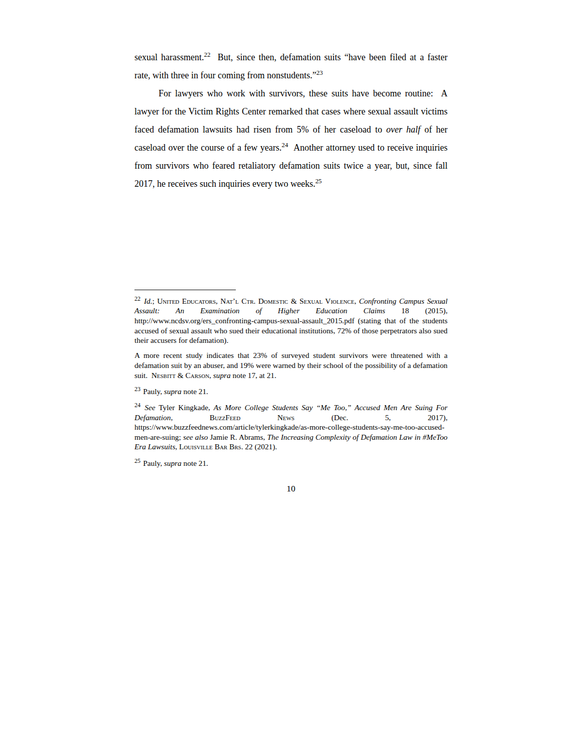sexual harassment.22 But, since then, defamation suits “have been filed at a faster rate, with three in four coming from nonstudents.”23
For lawyers who work with survivors, these suits have become routine: A lawyer for the Victim Rights Center remarked that cases where sexual assault victims faced defamation lawsuits had risen from 5% of her caseload to over half of her caseload over the course of a few years.24 Another attorney used to receive inquiries from survivors who feared retaliatory defamation suits twice a year, but, since fall 2017, he receives such inquiries every two weeks.25
22 Id.; United Educators, Nat’l Ctr. Domestic & Sexual Violence, Confronting Campus Sexual Assault: An Examination of Higher Education Claims 18 (2015), http://www.ncdsv.org/ers_confronting-campus-sexual-assault_2015.pdf (stating that of the students accused of sexual assault who sued their educational institutions, 72% of those perpetrators also sued their accusers for defamation).
A more recent study indicates that 23% of surveyed student survivors were threatened with a defamation suit by an abuser, and 19% were warned by their school of the possibility of a defamation suit. Nesbitt & Carson, supra note 17, at 21.
23 Pauly, supra note 21.
24 See Tyler Kingkade, As More College Students Say “Me Too,” Accused Men Are Suing For Defamation, BuzzFeed News (Dec. 5, 2017), https://www.buzzfeednews.com/article/tylerkingkade/as-more-college-students-say-me-too-accused-men-are-suing; see also Jamie R. Abrams, The Increasing Complexity of Defamation Law in #MeToo Era Lawsuits, Louisville Bar Brs. 22 (2021).
25 Pauly, supra note 21.
10